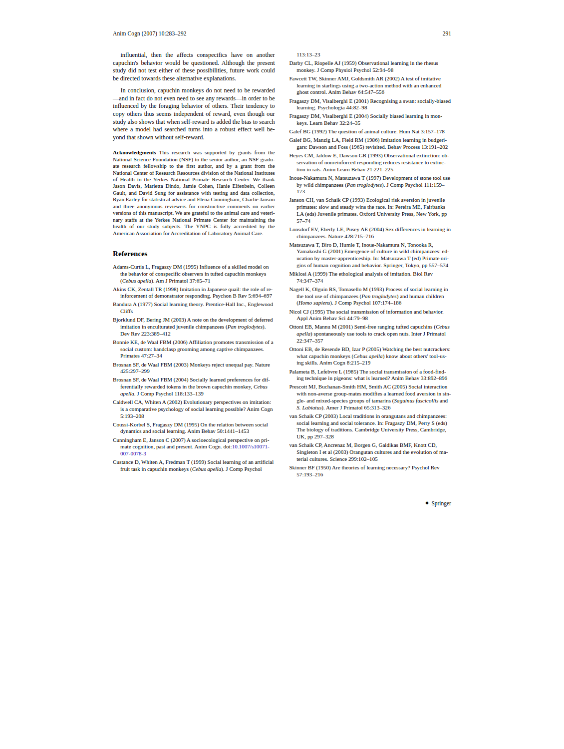Anim Cogn (2007) 10:283–292
291
influential, then the affects conspecifics have on another capuchin's behavior would be questioned. Although the present study did not test either of these possibilities, future work could be directed towards these alternative explanations.
In conclusion, capuchin monkeys do not need to be rewarded—and in fact do not even need to see any rewards—in order to be influenced by the foraging behavior of others. Their tendency to copy others thus seems independent of reward, even though our study also shows that when self-reward is added the bias to search where a model had searched turns into a robust effect well beyond that shown without self-reward.
Acknowledgments This research was supported by grants from the National Science Foundation (NSF) to the senior author, an NSF graduate research fellowship to the first author, and by a grant from the National Center of Research Resources division of the National Institutes of Health to the Yerkes National Primate Research Center. We thank Jason Davis, Marietta Dindo, Jamie Cohen, Hanie Elfenbein, Colleen Gault, and David Sung for assistance with testing and data collection, Ryan Earley for statistical advice and Elena Cunningham, Charlie Janson and three anonymous reviewers for constructive comments on earlier versions of this manuscript. We are grateful to the animal care and veterinary staffs at the Yerkes National Primate Center for maintaining the health of our study subjects. The YNPC is fully accredited by the American Association for Accreditation of Laboratory Animal Care.
References
Adams-Curtis L, Fragaszy DM (1995) Influence of a skilled model on the behavior of conspecific observers in tufted capuchin monkeys (Cebus apella). Am J Primatol 37:65–71
Akins CK, Zentall TR (1998) Imitation in Japanese quail: the role of reinforcement of demonstrator responding. Psychon B Rev 5:694–697
Bandura A (1977) Social learning theory. Prentice-Hall Inc., Englewood Cliffs
Bjorklund DF, Bering JM (2003) A note on the development of deferred imitation in enculturated juvenile chimpanzees (Pan troglodytes). Dev Rev 223:389–412
Bonnie KE, de Waal FBM (2006) Affiliation promotes transmission of a social custom: handclasp grooming among captive chimpanzees. Primates 47:27–34
Brosnan SF, de Waal FBM (2003) Monkeys reject unequal pay. Nature 425:297–299
Brosnan SF, de Waal FBM (2004) Socially learned preferences for differentially rewarded tokens in the brown capuchin monkey, Cebus apella. J Comp Psychol 118:133–139
Caldwell CA, Whiten A (2002) Evolutionary perspectives on imitation: is a comparative psychology of social learning possible? Anim Cogn 5:193–208
Coussi-Korbel S, Fragaszy DM (1995) On the relation between social dynamics and social learning. Anim Behav 50:1441–1453
Cunningham E, Janson C (2007) A socioecological perspective on primate cognition, past and present. Anim Cogn. doi:10.1007/s10071-007-0078-3
Custance D, Whiten A, Fredman T (1999) Social learning of an artificial fruit task in capuchin monkeys (Cebus apella). J Comp Psychol 113:13–23
Darby CL, Riopelle AJ (1959) Observational learning in the rhesus monkey. J Comp Physiol Psychol 52:94–98
Fawcett TW, Skinner AMJ, Goldsmith AR (2002) A test of imitative learning in starlings using a two-action method with an enhanced ghost control. Anim Behav 64:547–556
Fragaszy DM, Visalberghi E (2001) Recognising a swan: socially-biased learning. Psychologia 44:82–98
Fragaszy DM, Visalberghi E (2004) Socially biased learning in monkeys. Learn Behav 32:24–35
Galef BG (1992) The question of animal culture. Hum Nat 3:157–178
Galef BG, Manzig LA, Field RM (1986) Imitation learning in budgerigars: Dawson and Foss (1965) revisited. Behav Process 13:191–202
Heyes CM, Jaldow E, Dawson GR (1993) Observational extinction: observation of nonreinforced responding reduces resistance to extinction in rats. Anim Learn Behav 21:221–225
Inoue-Nakamura N, Matsuzawa T (1997) Development of stone tool use by wild chimpanzees (Pan troglodytes). J Comp Psychol 111:159–173
Janson CH, van Schaik CP (1993) Ecological risk aversion in juvenile primates: slow and steady wins the race. In: Pereira ME, Fairbanks LA (eds) Juvenile primates. Oxford University Press, New York, pp 57–74
Lonsdorf EV, Eberly LE, Pusey AE (2004) Sex differences in learning in chimpanzees. Nature 428:715–716
Matsuzawa T, Biro D, Humle T, Inoue-Nakamura N, Tonooka R, Yamakoshi G (2001) Emergence of culture in wild chimpanzees: education by master-apprenticeship. In: Matsuzawa T (ed) Primate origins of human cognition and behavior. Springer, Tokyo, pp 557–574
Miklosi A (1999) The ethological analysis of imitation. Biol Rev 74:347–374
Nagell K, Olguin RS, Tomasello M (1993) Process of social learning in the tool use of chimpanzees (Pan troglodytes) and human children (Homo sapiens). J Comp Psychol 107:174–186
Nicol CJ (1995) The social transmission of information and behavior. Appl Anim Behav Sci 44:79–98
Ottoni EB, Mannu M (2001) Semi-free ranging tufted capuchins (Cebus apella) spontaneously use tools to crack open nuts. Inter J Primatol 22:347–357
Ottoni EB, de Resende BD, Izar P (2005) Watching the best nutcrackers: what capuchin monkeys (Cebus apella) know about others' tool-using skills. Anim Cogn 8:215–219
Palameta B, Lefebvre L (1985) The social transmission of a food-finding technique in pigeons: what is learned? Anim Behav 33:892–896
Prescott MJ, Buchanan-Smith HM, Smith AC (2005) Social interaction with non-averse group-mates modifies a learned food aversion in single- and mixed-species groups of tamarins (Saguinus fuscicollis and S. Labiatus). Amer J Primatol 65:313–326
van Schaik CP (2003) Local traditions in orangutans and chimpanzees: social learning and social tolerance. In: Fragaszy DM, Perry S (eds) The biology of traditions. Cambridge University Press, Cambridge, UK, pp 297–328
van Schaik CP, Ancrenaz M, Borgen G, Galdikas BMF, Knott CD, Singleton I et al (2003) Orangutan cultures and the evolution of material cultures. Science 299:102–105
Skinner BF (1950) Are theories of learning necessary? Psychol Rev 57:193–216
✦Springer